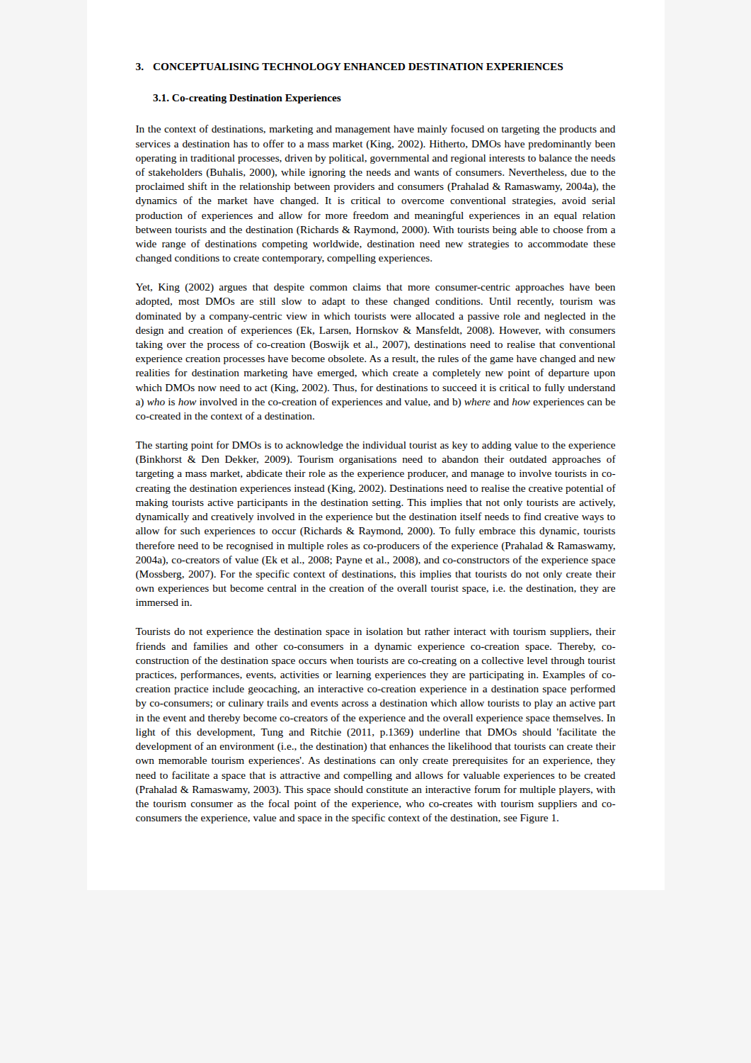3. CONCEPTUALISING TECHNOLOGY ENHANCED DESTINATION EXPERIENCES
3.1. Co-creating Destination Experiences
In the context of destinations, marketing and management have mainly focused on targeting the products and services a destination has to offer to a mass market (King, 2002). Hitherto, DMOs have predominantly been operating in traditional processes, driven by political, governmental and regional interests to balance the needs of stakeholders (Buhalis, 2000), while ignoring the needs and wants of consumers. Nevertheless, due to the proclaimed shift in the relationship between providers and consumers (Prahalad & Ramaswamy, 2004a), the dynamics of the market have changed. It is critical to overcome conventional strategies, avoid serial production of experiences and allow for more freedom and meaningful experiences in an equal relation between tourists and the destination (Richards & Raymond, 2000). With tourists being able to choose from a wide range of destinations competing worldwide, destination need new strategies to accommodate these changed conditions to create contemporary, compelling experiences.
Yet, King (2002) argues that despite common claims that more consumer-centric approaches have been adopted, most DMOs are still slow to adapt to these changed conditions. Until recently, tourism was dominated by a company-centric view in which tourists were allocated a passive role and neglected in the design and creation of experiences (Ek, Larsen, Hornskov & Mansfeldt, 2008). However, with consumers taking over the process of co-creation (Boswijk et al., 2007), destinations need to realise that conventional experience creation processes have become obsolete. As a result, the rules of the game have changed and new realities for destination marketing have emerged, which create a completely new point of departure upon which DMOs now need to act (King, 2002). Thus, for destinations to succeed it is critical to fully understand a) who is how involved in the co-creation of experiences and value, and b) where and how experiences can be co-created in the context of a destination.
The starting point for DMOs is to acknowledge the individual tourist as key to adding value to the experience (Binkhorst & Den Dekker, 2009). Tourism organisations need to abandon their outdated approaches of targeting a mass market, abdicate their role as the experience producer, and manage to involve tourists in co-creating the destination experiences instead (King, 2002). Destinations need to realise the creative potential of making tourists active participants in the destination setting. This implies that not only tourists are actively, dynamically and creatively involved in the experience but the destination itself needs to find creative ways to allow for such experiences to occur (Richards & Raymond, 2000). To fully embrace this dynamic, tourists therefore need to be recognised in multiple roles as co-producers of the experience (Prahalad & Ramaswamy, 2004a), co-creators of value (Ek et al., 2008; Payne et al., 2008), and co-constructors of the experience space (Mossberg, 2007). For the specific context of destinations, this implies that tourists do not only create their own experiences but become central in the creation of the overall tourist space, i.e. the destination, they are immersed in.
Tourists do not experience the destination space in isolation but rather interact with tourism suppliers, their friends and families and other co-consumers in a dynamic experience co-creation space. Thereby, co-construction of the destination space occurs when tourists are co-creating on a collective level through tourist practices, performances, events, activities or learning experiences they are participating in. Examples of co-creation practice include geocaching, an interactive co-creation experience in a destination space performed by co-consumers; or culinary trails and events across a destination which allow tourists to play an active part in the event and thereby become co-creators of the experience and the overall experience space themselves. In light of this development, Tung and Ritchie (2011, p.1369) underline that DMOs should 'facilitate the development of an environment (i.e., the destination) that enhances the likelihood that tourists can create their own memorable tourism experiences'. As destinations can only create prerequisites for an experience, they need to facilitate a space that is attractive and compelling and allows for valuable experiences to be created (Prahalad & Ramaswamy, 2003). This space should constitute an interactive forum for multiple players, with the tourism consumer as the focal point of the experience, who co-creates with tourism suppliers and co-consumers the experience, value and space in the specific context of the destination, see Figure 1.